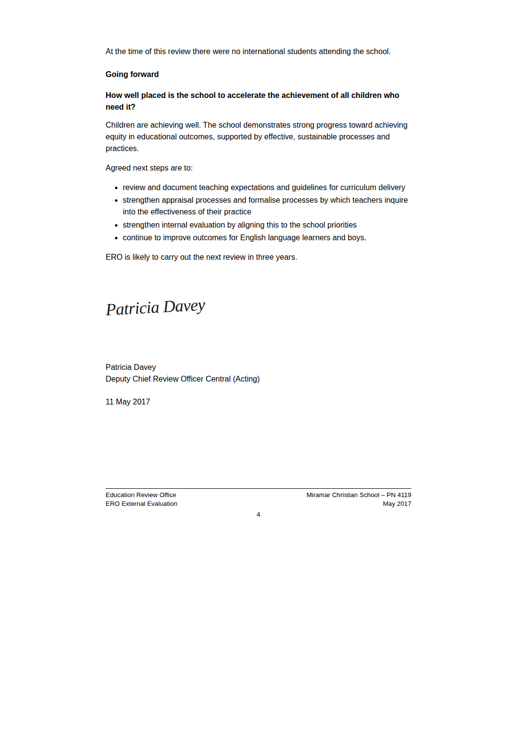At the time of this review there were no international students attending the school.
Going forward
How well placed is the school to accelerate the achievement of all children who need it?
Children are achieving well. The school demonstrates strong progress toward achieving equity in educational outcomes, supported by effective, sustainable processes and practices.
Agreed next steps are to:
review and document teaching expectations and guidelines for curriculum delivery
strengthen appraisal processes and formalise processes by which teachers inquire into the effectiveness of their practice
strengthen internal evaluation by aligning this to the school priorities
continue to improve outcomes for English language learners and boys.
ERO is likely to carry out the next review in three years.
Patricia Davey
Patricia Davey
Deputy Chief Review Officer Central (Acting)
11 May 2017
| Education Review Office | Miramar Christian School – PN 4119 |
| ERO External Evaluation | May 2017 |
4